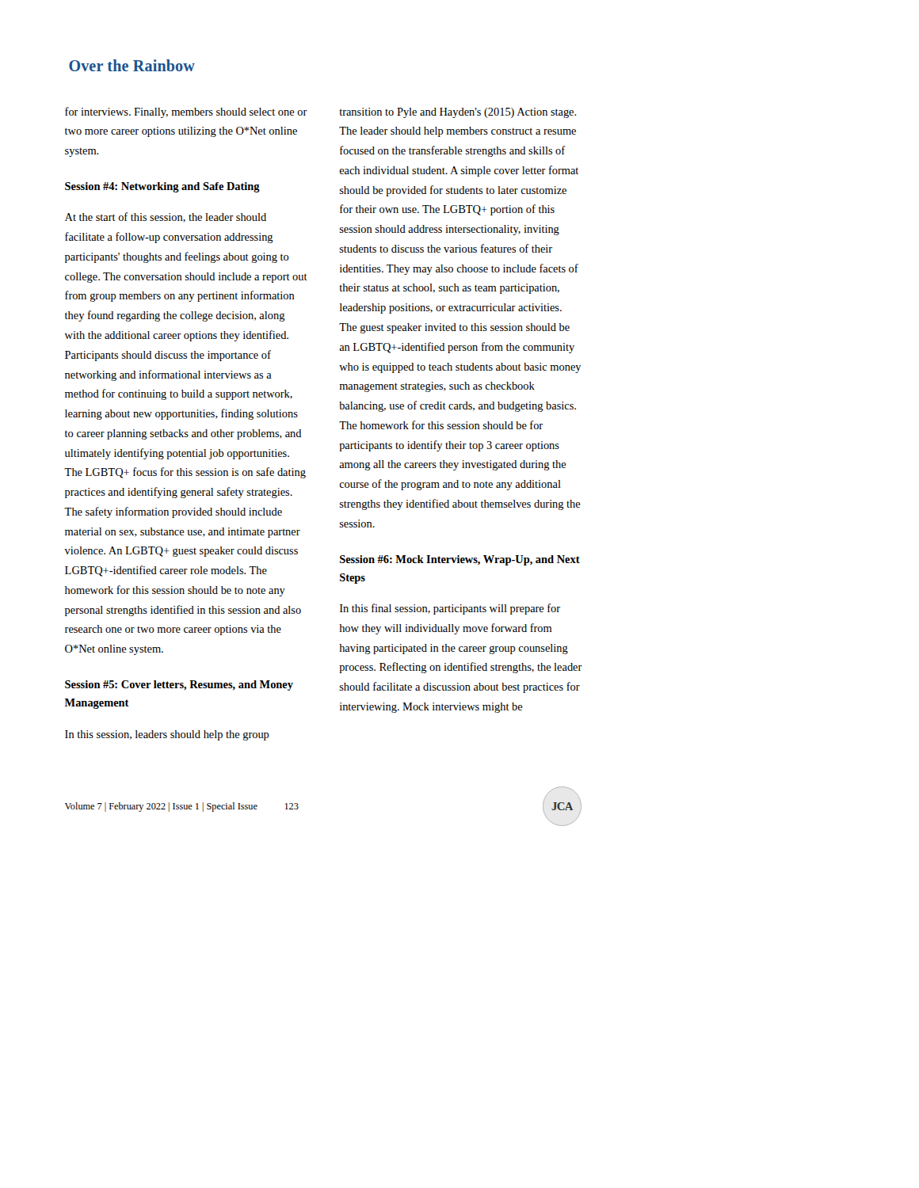Over the Rainbow
for interviews. Finally, members should select one or two more career options utilizing the O*Net online system.
Session #4: Networking and Safe Dating
At the start of this session, the leader should facilitate a follow-up conversation addressing participants' thoughts and feelings about going to college. The conversation should include a report out from group members on any pertinent information they found regarding the college decision, along with the additional career options they identified. Participants should discuss the importance of networking and informational interviews as a method for continuing to build a support network, learning about new opportunities, finding solutions to career planning setbacks and other problems, and ultimately identifying potential job opportunities. The LGBTQ+ focus for this session is on safe dating practices and identifying general safety strategies. The safety information provided should include material on sex, substance use, and intimate partner violence. An LGBTQ+ guest speaker could discuss LGBTQ+-identified career role models. The homework for this session should be to note any personal strengths identified in this session and also research one or two more career options via the O*Net online system.
Session #5: Cover letters, Resumes, and Money Management
In this session, leaders should help the group
transition to Pyle and Hayden's (2015) Action stage. The leader should help members construct a resume focused on the transferable strengths and skills of each individual student. A simple cover letter format should be provided for students to later customize for their own use. The LGBTQ+ portion of this session should address intersectionality, inviting students to discuss the various features of their identities. They may also choose to include facets of their status at school, such as team participation, leadership positions, or extracurricular activities. The guest speaker invited to this session should be an LGBTQ+-identified person from the community who is equipped to teach students about basic money management strategies, such as checkbook balancing, use of credit cards, and budgeting basics. The homework for this session should be for participants to identify their top 3 career options among all the careers they investigated during the course of the program and to note any additional strengths they identified about themselves during the session.
Session #6: Mock Interviews, Wrap-Up, and Next Steps
In this final session, participants will prepare for how they will individually move forward from having participated in the career group counseling process. Reflecting on identified strengths, the leader should facilitate a discussion about best practices for interviewing. Mock interviews might be
Volume 7 | February 2022 | Issue 1 | Special Issue
123
JCA